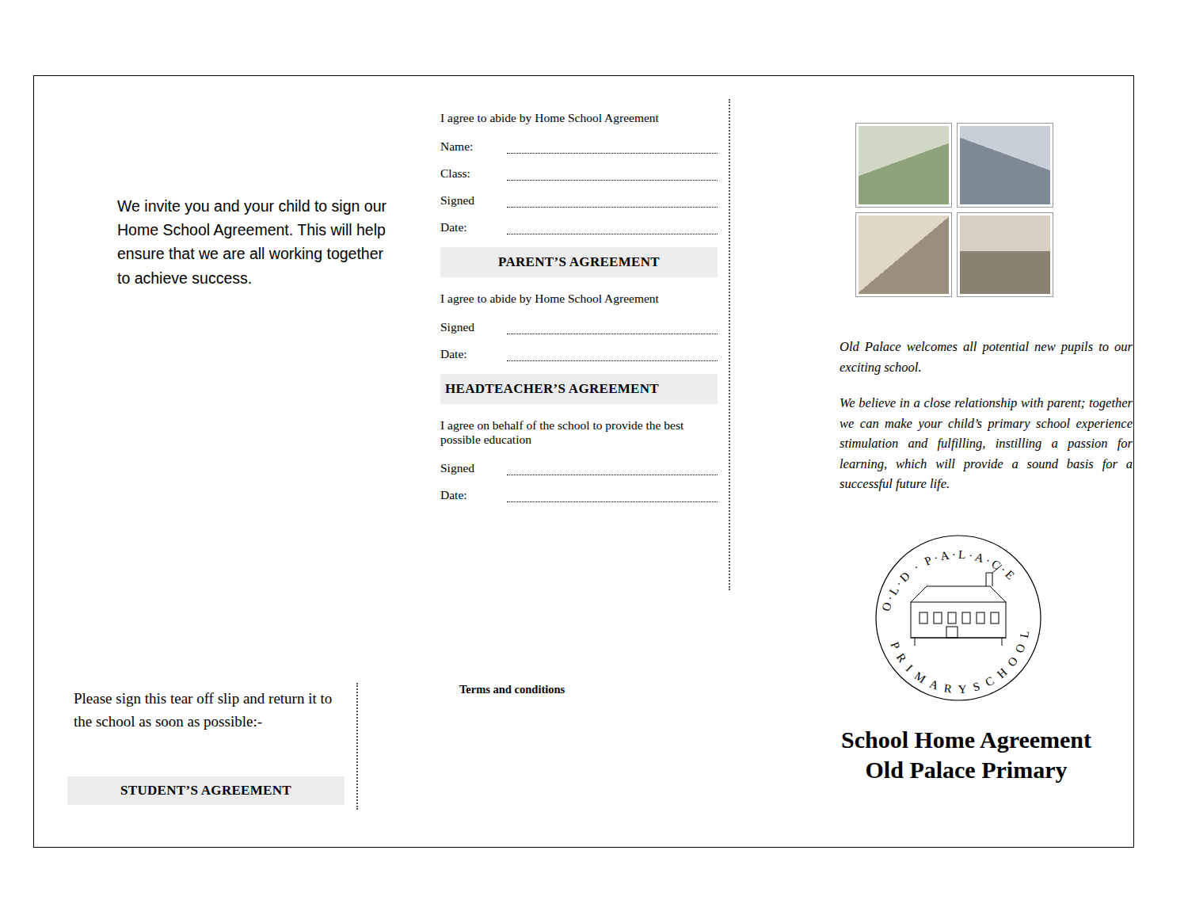We invite you and your child to sign our Home School Agreement. This will help ensure that we are all working together to achieve success.
Please sign this tear off slip and return it to the school as soon as possible:-
STUDENT’S AGREEMENT
I agree to abide by Home School Agreement
Name:
Class:
Signed
Date:
PARENT’S AGREEMENT
I agree to abide by Home School Agreement
Signed
Date:
HEADTEACHER’S AGREEMENT
I agree on behalf of the school to provide the best possible education
Signed
Date:
Terms and conditions
Old Palace welcomes all potential new pupils to our exciting school.
We believe in a close relationship with parent; together we can make your child’s primary school experience stimulation and fulfilling, instilling a passion for learning, which will provide a sound basis for a successful future life.
O·L·D · P·A·L·A·C·E P R I M A R Y S C H O O L
School Home Agreement
Old Palace Primary